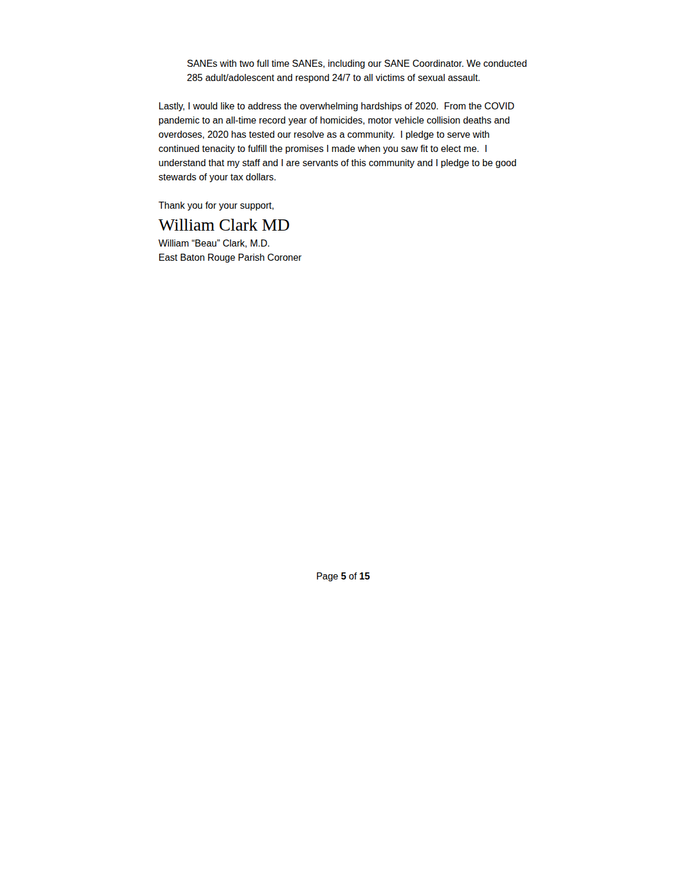SANEs with two full time SANEs, including our SANE Coordinator. We conducted 285 adult/adolescent and respond 24/7 to all victims of sexual assault.
Lastly, I would like to address the overwhelming hardships of 2020. From the COVID pandemic to an all-time record year of homicides, motor vehicle collision deaths and overdoses, 2020 has tested our resolve as a community. I pledge to serve with continued tenacity to fulfill the promises I made when you saw fit to elect me. I understand that my staff and I are servants of this community and I pledge to be good stewards of your tax dollars.
Thank you for your support,
William Clark MD
William “Beau” Clark, M.D.
East Baton Rouge Parish Coroner
Page 5 of 15